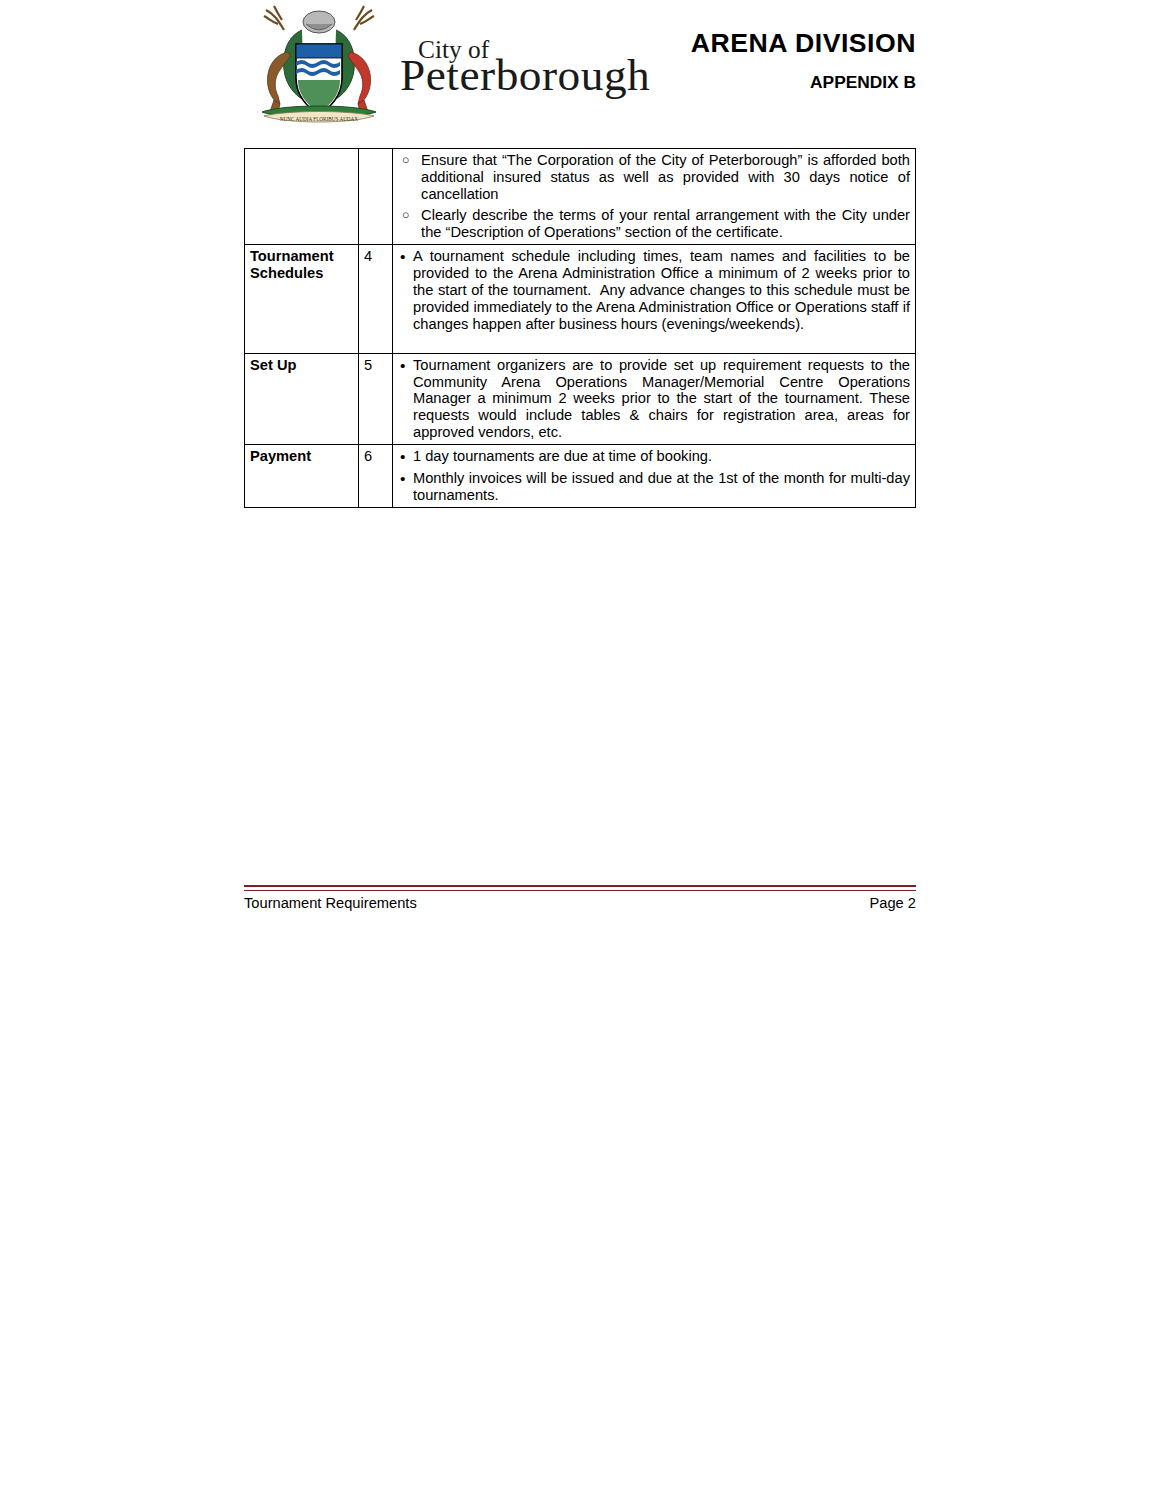NUNC AUDIA FLORIBUS AUDAX
City of Peterborough
ARENA DIVISION
APPENDIX B
| | | Ensure that “The Corporation of the City of Peterborough” is afforded both additional insured status as well as provided with 30 days notice of cancellation Clearly describe the terms of your rental arrangement with the City under the “Description of Operations” section of the certificate. |
| Tournament Schedules | 4 | A tournament schedule including times, team names and facilities to be provided to the Arena Administration Office a minimum of 2 weeks prior to the start of the tournament. Any advance changes to this schedule must be provided immediately to the Arena Administration Office or Operations staff if changes happen after business hours (evenings/weekends). |
| Set Up | 5 | Tournament organizers are to provide set up requirement requests to the Community Arena Operations Manager/Memorial Centre Operations Manager a minimum 2 weeks prior to the start of the tournament. These requests would include tables & chairs for registration area, areas for approved vendors, etc. |
| Payment | 6 | 1 day tournaments are due at time of booking. Monthly invoices will be issued and due at the 1st of the month for multi-day tournaments. |
Tournament Requirements Page 2